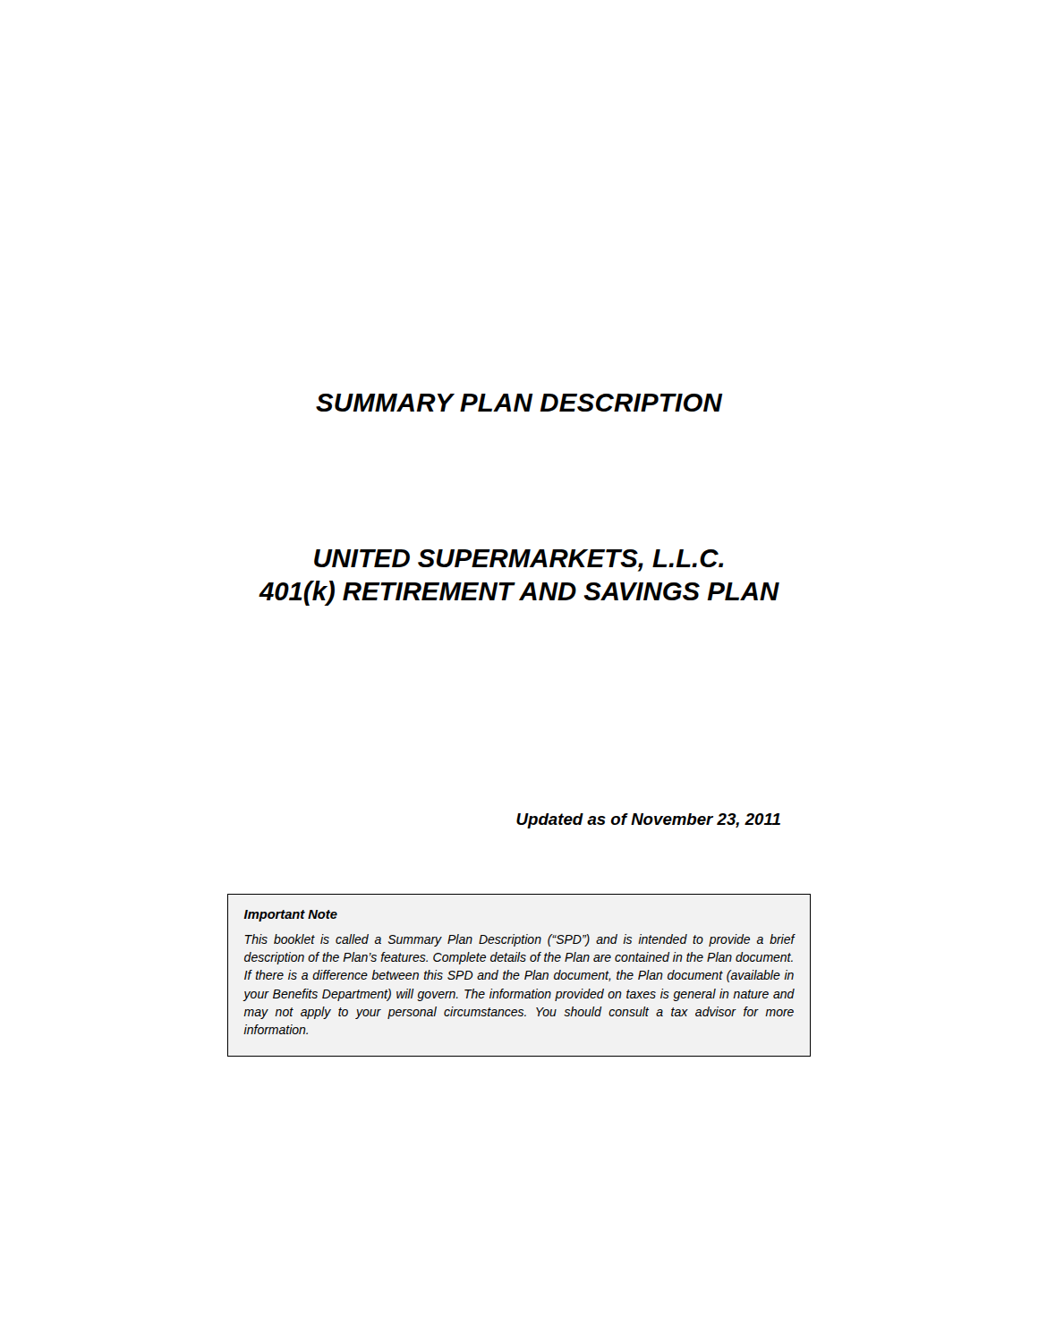SUMMARY PLAN DESCRIPTION
UNITED SUPERMARKETS, L.L.C.
401(k) RETIREMENT AND SAVINGS PLAN
Updated as of November 23, 2011
Important Note
This booklet is called a Summary Plan Description (“SPD”) and is intended to provide a brief description of the Plan’s features. Complete details of the Plan are contained in the Plan document. If there is a difference between this SPD and the Plan document, the Plan document (available in your Benefits Department) will govern. The information provided on taxes is general in nature and may not apply to your personal circumstances. You should consult a tax advisor for more information.